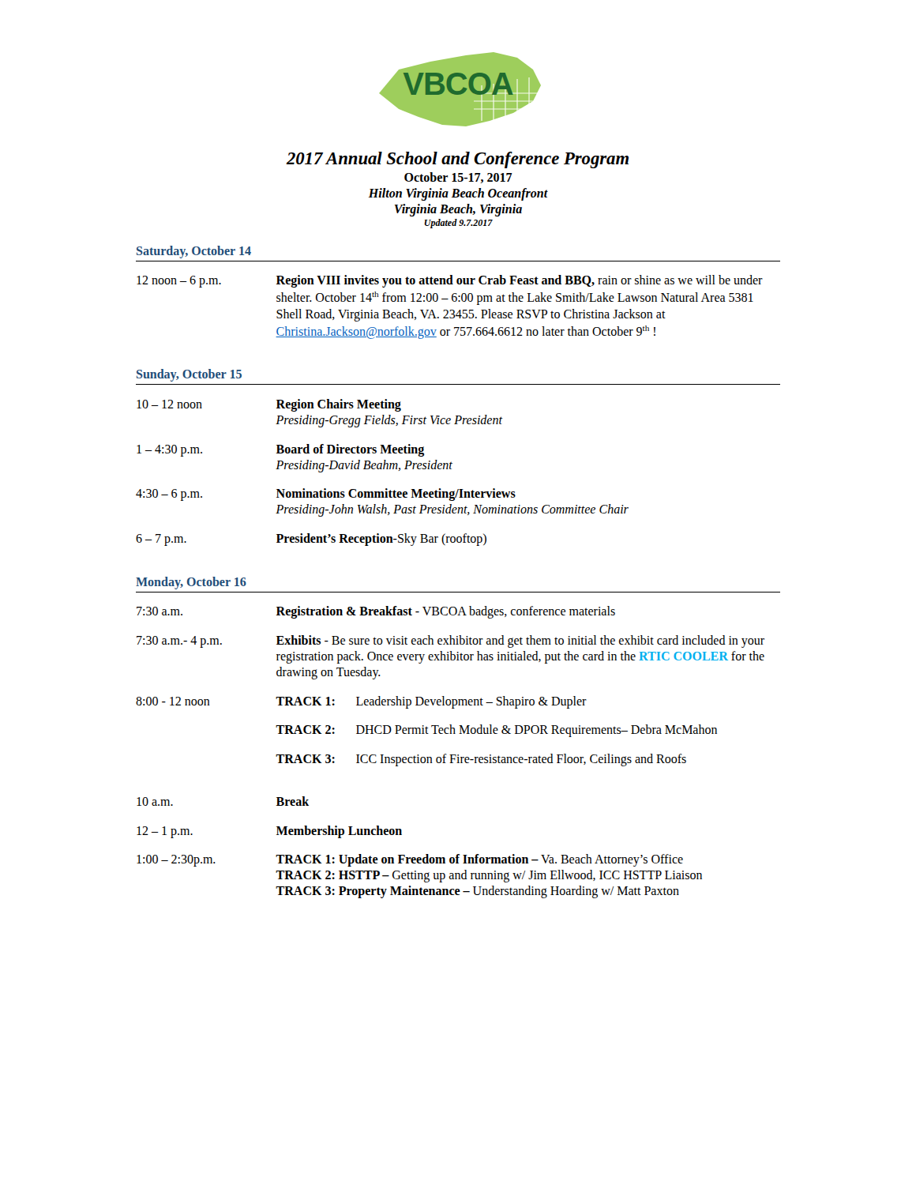VBCOA
2017 Annual School and Conference Program
October 15-17, 2017
Hilton Virginia Beach Oceanfront
Virginia Beach, Virginia
Updated 9.7.2017
Saturday, October 14
| 12 noon – 6 p.m. | Region VIII invites you to attend our Crab Feast and BBQ, rain or shine as we will be under shelter. October 14 th from 12:00 – 6:00 pm at the Lake Smith/Lake Lawson Natural Area 5381 Shell Road, Virginia Beach, VA. 23455. Please RSVP to Christina Jackson at Christina.Jackson@norfolk.gov or 757.664.6612 no later than October 9 th ! |
Sunday, October 15
| 10 – 12 noon | Region Chairs Meeting Presiding-Gregg Fields, First Vice President |
| 1 – 4:30 p.m. | Board of Directors Meeting Presiding-David Beahm, President |
| 4:30 – 6 p.m. | Nominations Committee Meeting/Interviews Presiding-John Walsh, Past President, Nominations Committee Chair |
| 6 – 7 p.m. | President’s Reception -Sky Bar (rooftop) |
Monday, October 16
| 7:30 a.m. | Registration & Breakfast - VBCOA badges, conference materials |
| 7:30 a.m.- 4 p.m. | Exhibits - Be sure to visit each exhibitor and get them to initial the exhibit card included in your registration pack. Once every exhibitor has initialed, put the card in the RTIC COOLER for the drawing on Tuesday. |
| 8:00 - 12 noon | / TRACK 1: / Leadership Development – Shapiro & Dupler / / TRACK 2: / DHCD Permit Tech Module & DPOR Requirements– Debra McMahon / / TRACK 3: / ICC Inspection of Fire-resistance-rated Floor, Ceilings and Roofs / |
| 10 a.m. | Break |
| 12 – 1 p.m. | Membership Luncheon |
| 1:00 – 2:30p.m. | TRACK 1: Update on Freedom of Information – Va. Beach Attorney’s Office TRACK 2: HSTTP – Getting up and running w/ Jim Ellwood, ICC HSTTP Liaison TRACK 3: Property Maintenance – Understanding Hoarding w/ Matt Paxton |